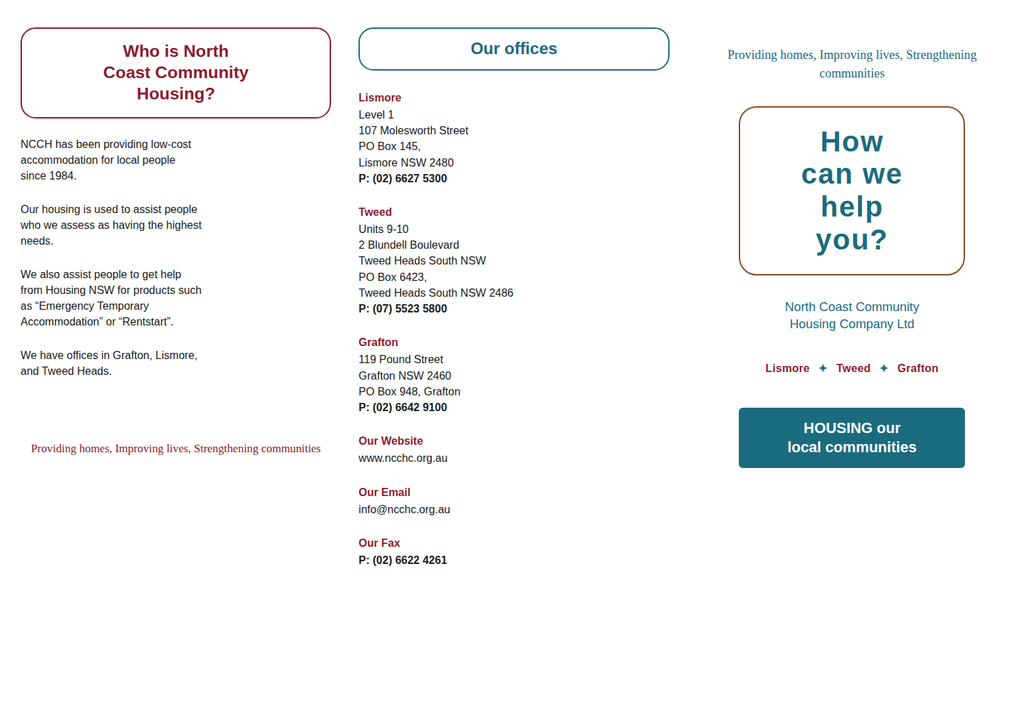Who is North
Coast Community
Housing?
NCCH has been providing low-cost accommodation for local people since 1984.
Our housing is used to assist people who we assess as having the highest needs.
We also assist people to get help from Housing NSW for products such as “Emergency Temporary Accommodation” or “Rentstart”.
We have offices in Grafton, Lismore, and Tweed Heads.
Providing homes, Improving lives, Strengthening communities
Our offices
Lismore
Level 1
107 Molesworth Street
PO Box 145,
Lismore NSW 2480
P: (02) 6627 5300
Tweed
Units 9-10
2 Blundell Boulevard
Tweed Heads South NSW
PO Box 6423,
Tweed Heads South NSW 2486
P: (07) 5523 5800
Grafton
119 Pound Street
Grafton NSW 2460
PO Box 948, Grafton
P: (02) 6642 9100
Our Website
www.ncchc.org.au
Our Email
info@ncchc.org.au
Our Fax
P: (02) 6622 4261
Providing homes, Improving lives, Strengthening communities
How
can we
help
you?
North Coast Community
Housing Company Ltd
Lismore ✦ Tweed ✦ Grafton
HOUSING our
local communities